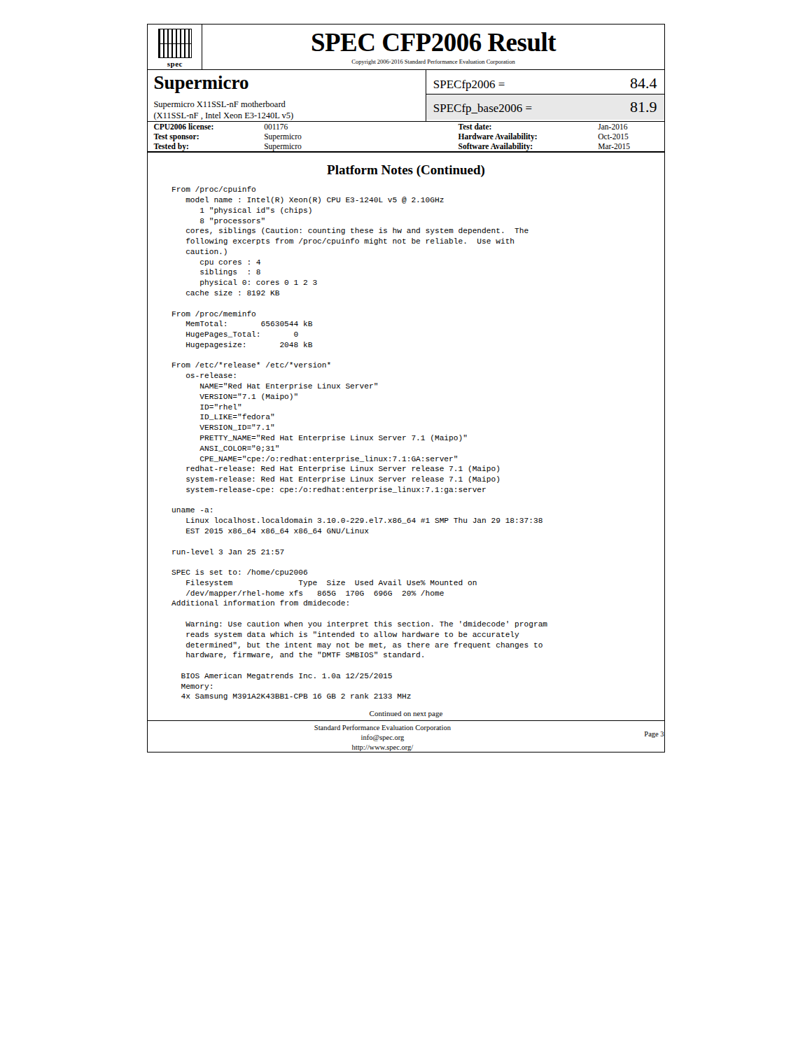spec
SPEC CFP2006 Result
Copyright 2006-2016 Standard Performance Evaluation Corporation
Supermicro
Supermicro X11SSL-nF motherboard
(X11SSL-nF , Intel Xeon E3-1240L v5)
SPECfp2006 = 84.4
SPECfp_base2006 = 81.9
| CPU2006 license: | 001176 | | Test date: | Jan-2016 |
| Test sponsor: | Supermicro | | Hardware Availability: | Oct-2015 |
| Tested by: | Supermicro | | Software Availability: | Mar-2015 |
Platform Notes (Continued)
From /proc/cpuinfo
   model name : Intel(R) Xeon(R) CPU E3-1240L v5 @ 2.10GHz
      1 "physical id"s (chips)
      8 "processors"
   cores, siblings (Caution: counting these is hw and system dependent.  The
   following excerpts from /proc/cpuinfo might not be reliable.  Use with
   caution.)
      cpu cores : 4
      siblings  : 8
      physical 0: cores 0 1 2 3
   cache size : 8192 KB

From /proc/meminfo
   MemTotal:       65630544 kB
   HugePages_Total:       0
   Hugepagesize:       2048 kB

From /etc/*release* /etc/*version*
   os-release:
      NAME="Red Hat Enterprise Linux Server"
      VERSION="7.1 (Maipo)"
      ID="rhel"
      ID_LIKE="fedora"
      VERSION_ID="7.1"
      PRETTY_NAME="Red Hat Enterprise Linux Server 7.1 (Maipo)"
      ANSI_COLOR="0;31"
      CPE_NAME="cpe:/o:redhat:enterprise_linux:7.1:GA:server"
   redhat-release: Red Hat Enterprise Linux Server release 7.1 (Maipo)
   system-release: Red Hat Enterprise Linux Server release 7.1 (Maipo)
   system-release-cpe: cpe:/o:redhat:enterprise_linux:7.1:ga:server

uname -a:
   Linux localhost.localdomain 3.10.0-229.el7.x86_64 #1 SMP Thu Jan 29 18:37:38
   EST 2015 x86_64 x86_64 x86_64 GNU/Linux

run-level 3 Jan 25 21:57

SPEC is set to: /home/cpu2006
   Filesystem              Type  Size  Used Avail Use% Mounted on
   /dev/mapper/rhel-home xfs   865G  170G  696G  20% /home
Additional information from dmidecode:

   Warning: Use caution when you interpret this section. The 'dmidecode' program
   reads system data which is "intended to allow hardware to be accurately
   determined", but the intent may not be met, as there are frequent changes to
   hardware, firmware, and the "DMTF SMBIOS" standard.

  BIOS American Megatrends Inc. 1.0a 12/25/2015
  Memory:
  4x Samsung M391A2K43BB1-CPB 16 GB 2 rank 2133 MHz
Continued on next page
Standard Performance Evaluation Corporation
info@spec.org
http://www.spec.org/
Page 3